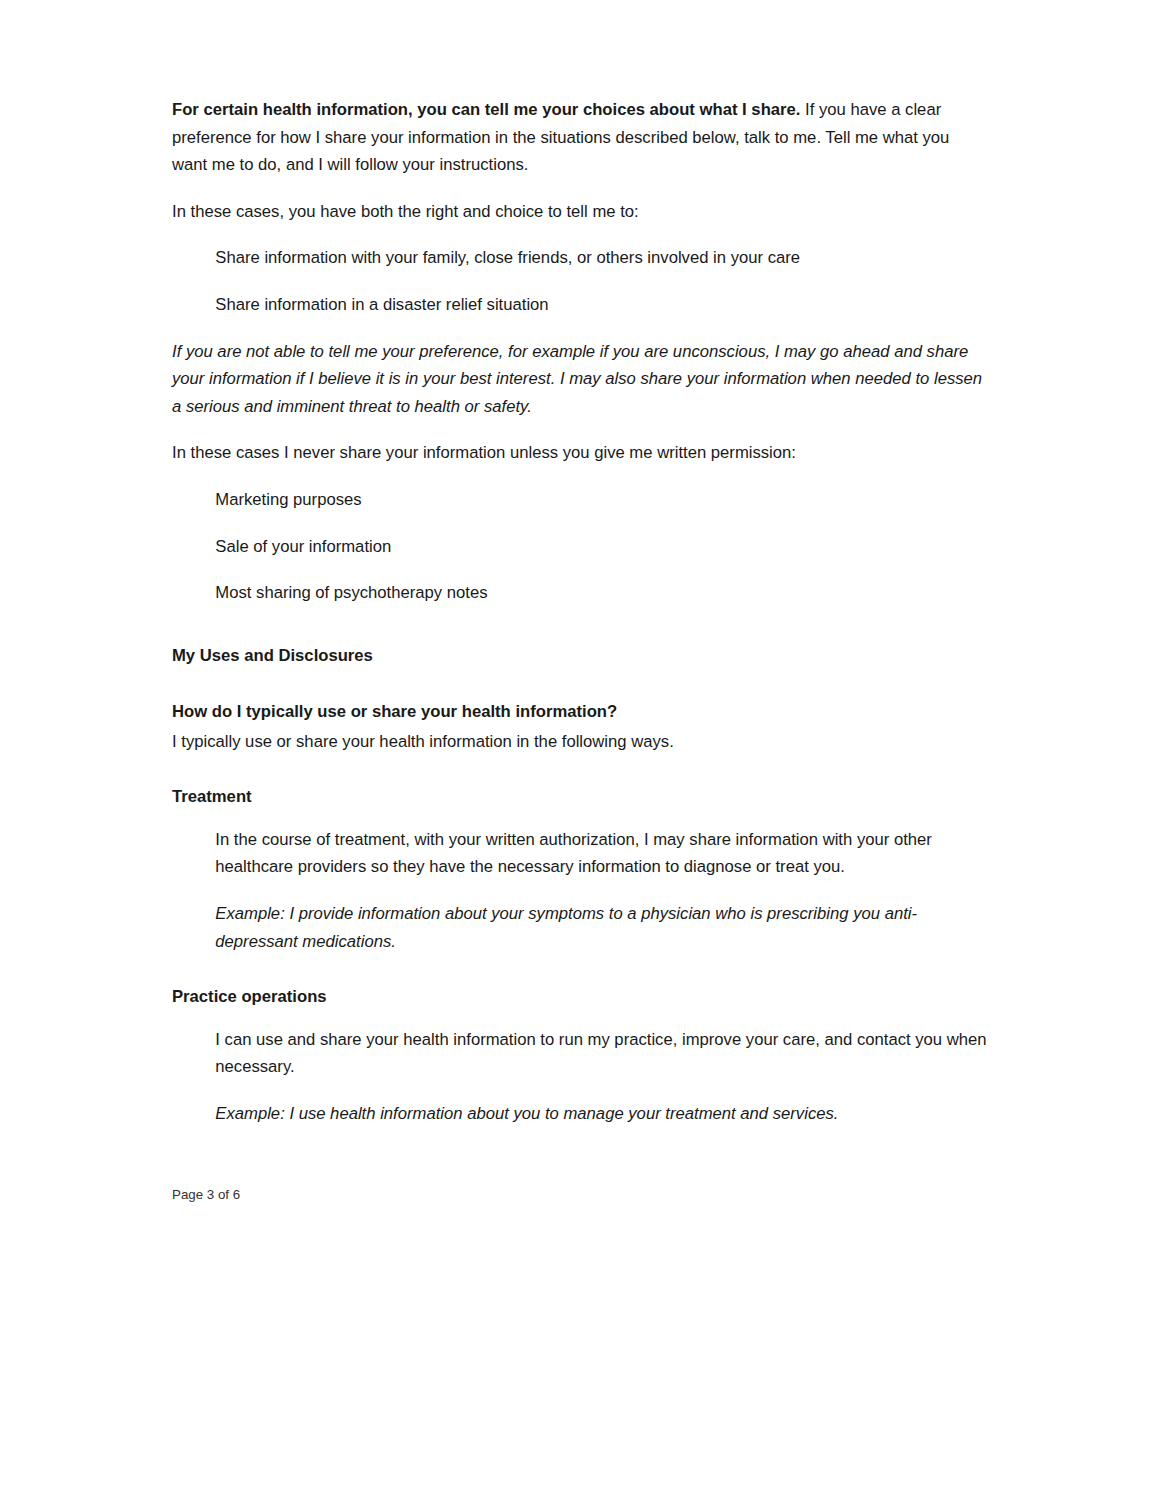For certain health information, you can tell me your choices about what I share. If you have a clear preference for how I share your information in the situations described below, talk to me. Tell me what you want me to do, and I will follow your instructions.
In these cases, you have both the right and choice to tell me to:
Share information with your family, close friends, or others involved in your care
Share information in a disaster relief situation
If you are not able to tell me your preference, for example if you are unconscious, I may go ahead and share your information if I believe it is in your best interest. I may also share your information when needed to lessen a serious and imminent threat to health or safety.
In these cases I never share your information unless you give me written permission:
Marketing purposes
Sale of your information
Most sharing of psychotherapy notes
My Uses and Disclosures
How do I typically use or share your health information?
I typically use or share your health information in the following ways.
Treatment
In the course of treatment, with your written authorization, I may share information with your other healthcare providers so they have the necessary information to diagnose or treat you.
Example: I provide information about your symptoms to a physician who is prescribing you anti-depressant medications.
Practice operations
I can use and share your health information to run my practice, improve your care, and contact you when necessary.
Example: I use health information about you to manage your treatment and services.
Page 3 of 6